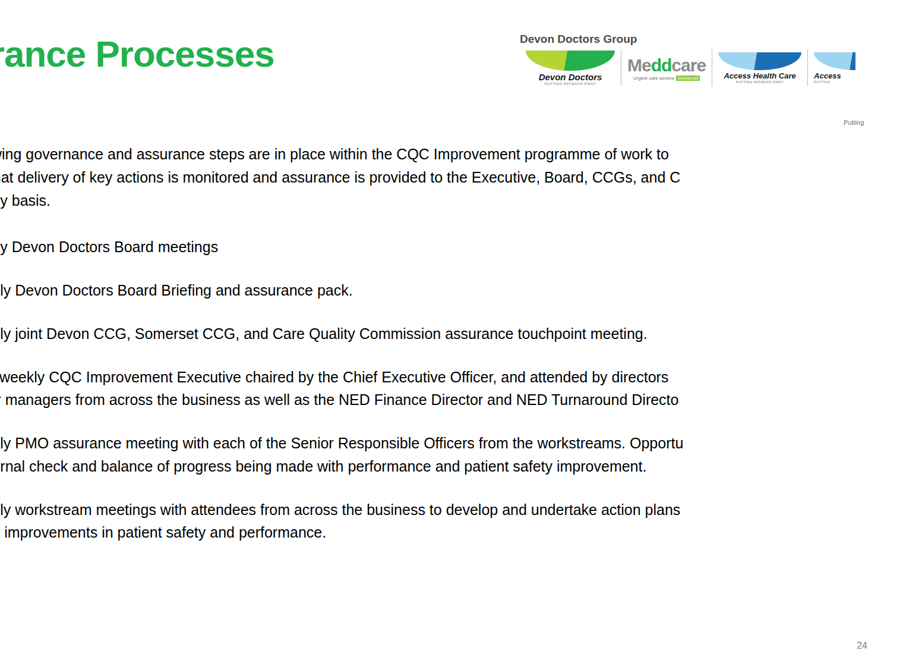ssurance Processes
Devon Doctors Group
Devon Doctors
PUTTING PATIENTS FIRST
Meddcare
Urgent care serviceSomerset
Access Health Care
PUTTING PATIENTS FIRST
Access
PUTTING
Putting
llowing governance and assurance steps are in place within the CQC Improvement programme of work to
e that delivery of key actions is monitored and assurance is provided to the Executive, Board, CCGs, and C
mely basis.
nthly Devon Doctors Board meetings
eekly Devon Doctors Board Briefing and assurance pack.
eekly joint Devon CCG, Somerset CCG, and Care Quality Commission assurance touchpoint meeting.
ice weekly CQC Improvement Executive chaired by the Chief Executive Officer, and attended by directors
nior managers from across the business as well as the NED Finance Director and NED Turnaround Directo
eekly PMO assurance meeting with each of the Senior Responsible Officers from the workstreams. Opportu
internal check and balance of progress being made with performance and patient safety improvement.
eekly workstream meetings with attendees from across the business to develop and undertake action plans
iver improvements in patient safety and performance.
24